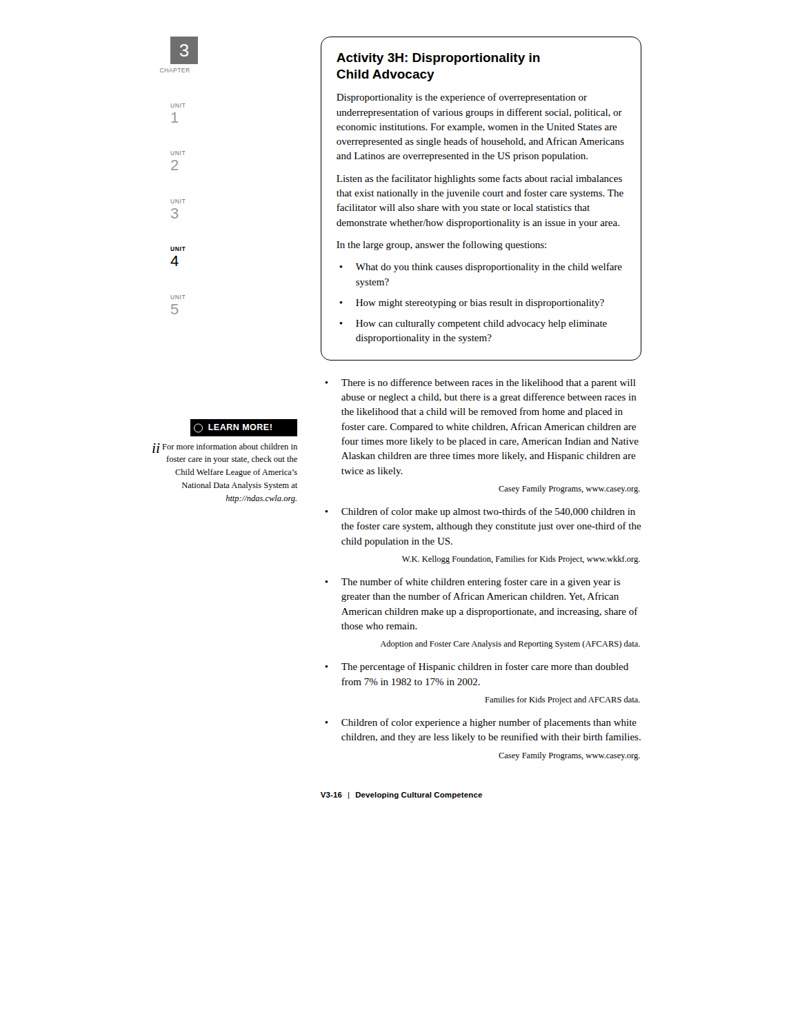3
CHAPTER
UNIT 1
UNIT 2
UNIT 3
UNIT 4
UNIT 5
LEARN MORE!
ii For more information about children in foster care in your state, check out the Child Welfare League of America’s National Data Analysis System at http://ndas.cwla.org.
Activity 3H: Disproportionality in
Child Advocacy
Disproportionality is the experience of overrepresentation or underrepresentation of various groups in different social, political, or economic institutions. For example, women in the United States are overrepresented as single heads of household, and African Americans and Latinos are overrepresented in the US prison population.
Listen as the facilitator highlights some facts about racial imbalances that exist nationally in the juvenile court and foster care systems. The facilitator will also share with you state or local statistics that demonstrate whether/how disproportionality is an issue in your area.
In the large group, answer the following questions:
What do you think causes disproportionality in the child welfare system?
How might stereotyping or bias result in disproportionality?
How can culturally competent child advocacy help eliminate disproportionality in the system?
There is no difference between races in the likelihood that a parent will abuse or neglect a child, but there is a great difference between races in the likelihood that a child will be removed from home and placed in foster care. Compared to white children, African American children are four times more likely to be placed in care, American Indian and Native Alaskan children are three times more likely, and Hispanic children are twice as likely.
Casey Family Programs, www.casey.org.
Children of color make up almost two-thirds of the 540,000 children in the foster care system, although they constitute just over one-third of the child population in the US.
W.K. Kellogg Foundation, Families for Kids Project, www.wkkf.org.
The number of white children entering foster care in a given year is greater than the number of African American children. Yet, African American children make up a disproportionate, and increasing, share of those who remain.
Adoption and Foster Care Analysis and Reporting System (AFCARS) data.
The percentage of Hispanic children in foster care more than doubled from 7% in 1982 to 17% in 2002.
Families for Kids Project and AFCARS data.
Children of color experience a higher number of placements than white children, and they are less likely to be reunified with their birth families.
Casey Family Programs, www.casey.org.
V3-16|Developing Cultural Competence